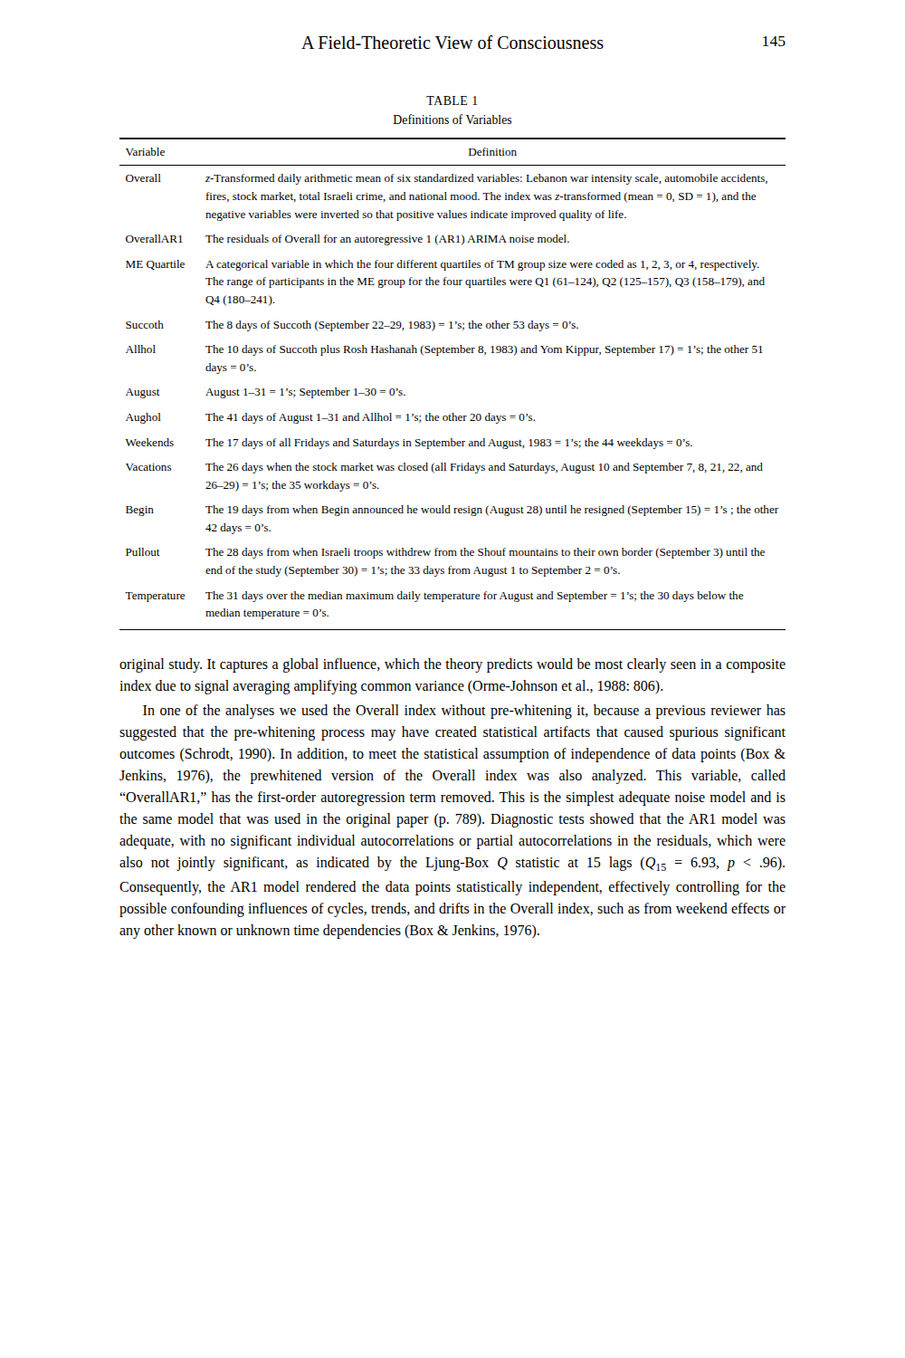A Field-Theoretic View of Consciousness
145
TABLE 1 Definitions of Variables
| Variable | Definition |
| --- | --- |
| Overall | z -Transformed daily arithmetic mean of six standardized variables: Lebanon war intensity scale, automobile accidents, fires, stock market, total Israeli crime, and national mood. The index was z -transformed (mean = 0, SD = 1), and the negative variables were inverted so that positive values indicate improved quality of life. |
| OverallAR1 | The residuals of Overall for an autoregressive 1 (AR1) ARIMA noise model. |
| ME Quartile | A categorical variable in which the four different quartiles of TM group size were coded as 1, 2, 3, or 4, respectively. The range of participants in the ME group for the four quartiles were Q1 (61–124), Q2 (125–157), Q3 (158–179), and Q4 (180–241). |
| Succoth | The 8 days of Succoth (September 22–29, 1983) = 1’s; the other 53 days = 0’s. |
| Allhol | The 10 days of Succoth plus Rosh Hashanah (September 8, 1983) and Yom Kippur, September 17) = 1’s; the other 51 days = 0’s. |
| August | August 1–31 = 1’s; September 1–30 = 0’s. |
| Aughol | The 41 days of August 1–31 and Allhol = 1’s; the other 20 days = 0’s. |
| Weekends | The 17 days of all Fridays and Saturdays in September and August, 1983 = 1’s; the 44 weekdays = 0’s. |
| Vacations | The 26 days when the stock market was closed (all Fridays and Saturdays, August 10 and September 7, 8, 21, 22, and 26–29) = 1’s; the 35 workdays = 0’s. |
| Begin | The 19 days from when Begin announced he would resign (August 28) until he resigned (September 15) = 1’s ; the other 42 days = 0’s. |
| Pullout | The 28 days from when Israeli troops withdrew from the Shouf mountains to their own border (September 3) until the end of the study (September 30) = 1’s; the 33 days from August 1 to September 2 = 0’s. |
| Temperature | The 31 days over the median maximum daily temperature for August and September = 1’s; the 30 days below the median temperature = 0’s. |
original study. It captures a global influence, which the theory predicts would be most clearly seen in a composite index due to signal averaging amplifying common variance (Orme-Johnson et al., 1988: 806).
In one of the analyses we used the Overall index without pre-whitening it, because a previous reviewer has suggested that the pre-whitening process may have created statistical artifacts that caused spurious significant outcomes (Schrodt, 1990). In addition, to meet the statistical assumption of independence of data points (Box & Jenkins, 1976), the prewhitened version of the Overall index was also analyzed. This variable, called “OverallAR1,” has the first-order autoregression term removed. This is the simplest adequate noise model and is the same model that was used in the original paper (p. 789). Diagnostic tests showed that the AR1 model was adequate, with no significant individual autocorrelations or partial autocorrelations in the residuals, which were also not jointly significant, as indicated by the Ljung-Box Q statistic at 15 lags (Q15 = 6.93, p < .96). Consequently, the AR1 model rendered the data points statistically independent, effectively controlling for the possible confounding influences of cycles, trends, and drifts in the Overall index, such as from weekend effects or any other known or unknown time dependencies (Box & Jenkins, 1976).